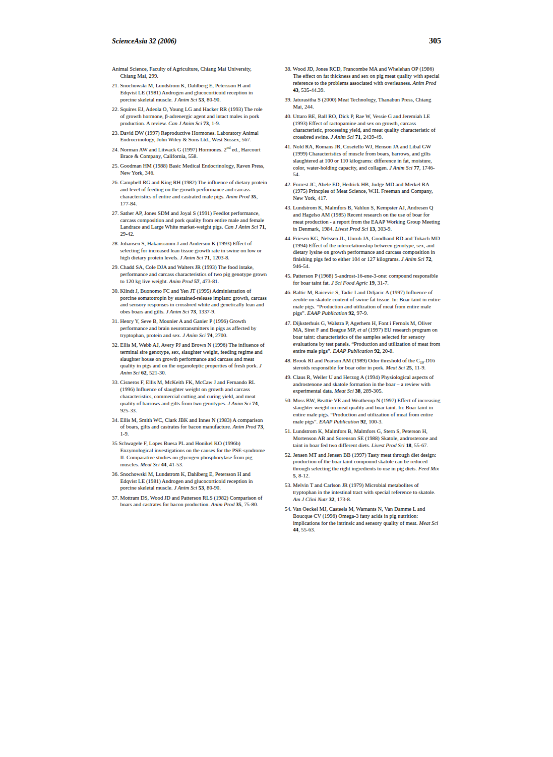ScienceAsia 32 (2006) 305
Animal Science, Faculty of Agriculture, Chiang Mai University, Chiang Mai, 299.
21. Snochowski M, Lundstrom K, Dahlberg E, Petersson H and Edqvist LE (1981) Androgen and glucocorticoid reception in porcine skeletal muscle. J Anim Sci 53, 80-90.
22. Squires EJ, Adeola O, Young LG and Hacker RR (1993) The role of growth hormone, β-adrenergic agent and intact males in pork production. A review. Can J Anim Sci 73, 1-9.
23. David DW (1997) Reproductive Hormones. Laboratory Animal Endrocrinology, John Wiley & Sons Ltd., West Sussex, 567.
24. Norman AW and Litwack G (1997) Hormones. 2nd ed., Harcourt Brace & Company, California, 558.
25. Goodman HM (1988) Basic Medical Endocrinology, Raven Press, New York, 346.
26. Campbell RG and King RH (1982) The influence of dietary protein and level of feeding on the growth performance and carcass characteristics of entire and castrated male pigs. Anim Prod 35, 177-84.
27. Sather AP, Jones SDM and Joyal S (1991) Feedlot performance, carcass composition and pork quality from entire male and female Landrace and Large White market-weight pigs. Can J Anim Sci 71, 29-42.
28. Johansen S, Hakanssonm J and Anderson K (1993) Effect of selecting for increased lean tissue growth rate in swine on low or high dietary protein levels. J Anim Sci 71, 1203-8.
29. Chadd SA, Cole DJA and Walters JR (1993) The food intake, performance and carcass characteristics of two pig genotype grown to 120 kg live weight. Anim Prod 57, 473-81.
30. Klindt J, Buonomo FC and Yen JT (1995) Administration of porcine somatotropin by sustained-release implant: growth, carcass and sensory responses in crossbred white and genetically lean and obes boars and gilts. J Anim Sci 73, 1337-9.
31. Henry Y, Seve B, Mounier A and Ganier P (1996) Growth performance and brain neurotransmitters in pigs as affected by tryptophan, protein and sex. J Anim Sci 74, 2700.
32. Ellis M, Webb AJ, Avery PJ and Brown N (1996) The influence of terminal sire genotype, sex, slaughter weight, feeding regime and slaughter house on growth performance and carcass and meat quality in pigs and on the organoleptic properties of fresh pork. J Anim Sci 62, 521-30.
33. Cisneros F, Ellis M, McKeith FK, McCaw J and Fernando RL (1996) Influence of slaughter weight on growth and carcass characteristics, commercial cutting and curing yield, and meat quality of barrows and gilts from two genotypes. J Anim Sci 74, 925-33.
34. Ellis M, Smith WC, Clark JBK and Innes N (1983) A comparison of boars, gilts and castrates for bacon manufacture. Anim Prod 73, 1-9.
35 Schwagele F, Lopes Buesa PL and Honikel KO (1996b) Enzymological investigations on the causes for the PSE-syndrome II. Comparative studies on glycogen phosphorylase from pig muscles. Meat Sci 44, 41-53.
36. Snochowski M, Lundstrom K, Dahlberg E, Petersson H and Edqvist LE (1981) Androgen and glucocorticoid reception in porcine skeletal muscle. J Anim Sci 53, 80-90.
37. Mottram DS, Wood JD and Patterson RLS (1982) Comparison of boars and castrates for bacon production. Anim Prod 35, 75-80.
38. Wood JD, Jones RCD, Francombe MA and Whelehan OP (1986) The effect on fat thickness and sex on pig meat quality with special reference to the problems associated with overleaness. Anim Prod 43, 535-44.39.
39. Jaturasitha S (2000) Meat Technology, Thanabun Press, Chiang Mai, 244.
40. Uttaro BE, Ball RO, Dick P, Rae W, Vessie G and Jeremiah LE (1993) Effect of ractopamine and sex on growth, carcass characteristic, processing yield, and meat quality characteristic of crossbred swine. J Anim Sci 71, 2439-49.
41. Nold RA, Romans JR, Cosetello WJ, Henson JA and Libal GW (1999) Characteristics of muscle from boars, barrows, and gilts slaughtered at 100 or 110 kilograms: difference in fat, moisture, color, water-holding capacity, and collagen. J Anim Sci 77, 1746-54.
42. Forrest JC, Abele ED, Hedrick HB, Judge MD and Merkel RA (1975) Princples of Meat Science, W.H. Freeman and Company, New York, 417.
43. Lundstrom K, Malmfors B, Vahlun S, Kempster AJ, Andresen Q and Hagelso AM (1985) Recent research on the use of boar for meat production - a report from the EAAP Working Group Meeting in Denmark, 1984. Livest Prod Sci 13, 303-9.
44. Friesen KG, Nelssen JL, Unruh JA, Goodband RD and Tokach MD (1994) Effect of the interrelationship between genotype, sex, and dietary lysine on growth performance and carcass composition in finishing pigs fed to either 104 or 127 kilograms. J Anim Sci 72, 946-54.
45. Patterson P (1968) 5-androst-16-ene-3-one: compound responsible for boar taint fat. J Sci Food Agric 19, 31-7.
46. Baltic M, Raicevic S, Tadic I and Drljacic A (1997) Influence of zeolite on skatole content of swine fat tissue. In: Boar taint in entire male pigs. “Production and utilization of meat from entire male pigs”. EAAP Publication 92, 97-9.
47. Dijksterhuis G, Walstra P, Agerhem H, Font i Fernols M, Oliver MA, Siret F and Beague MP, et al (1997) EU research program on boar taint: characteristics of the samples selected for sensory evaluations by test panels. “Production and utilization of meat from entire male pigs”. EAAP Publication 92, 20-8.
48. Brook RI and Pearson AM (1989) Odor threshold of the C19-D16 steroids responsible for boar odor in pork. Meat Sci 25, 11-9.
49. Claus R, Weiler U and Herzog A (1994) Physiological aspects of androstenone and skatole formation in the boar – a review with experimental data. Meat Sci 38, 289-305.
50. Moss BW, Beattie VE and Weatherup N (1997) Effect of increasing slaughter weight on meat quality and boar taint. In: Boar taint in entire male pigs. “Production and utilization of meat from entire male pigs”. EAAP Publication 92, 100-3.
51. Lundstrom K, Malmfors B, Malmfors G, Stern S, Peterson H, Mortenson AB and Sorenson SE (1988) Skatole, androsterone and taint in boar fed two different diets. Livest Prod Sci 18, 55-67.
52. Jensen MT and Jensen BB (1997) Tasty meat through diet design: production of the boar taint compound skatole can be reduced through selecting the right ingredients to use in pig diets. Feed Mix 5, 8-12.
53. Melvin T and Carlson JR (1979) Microbial metabolites of tryptophan in the intestinal tract with special reference to skatole. Am J Clini Nutr 32, 173-8.
54. Van Oeckel MJ, Casteels M, Warnants N, Van Damme L and Boucque CV (1996) Omega-3 fatty acids in pig nutrition: implications for the intrinsic and sensory quality of meat. Meat Sci 44, 55-63.